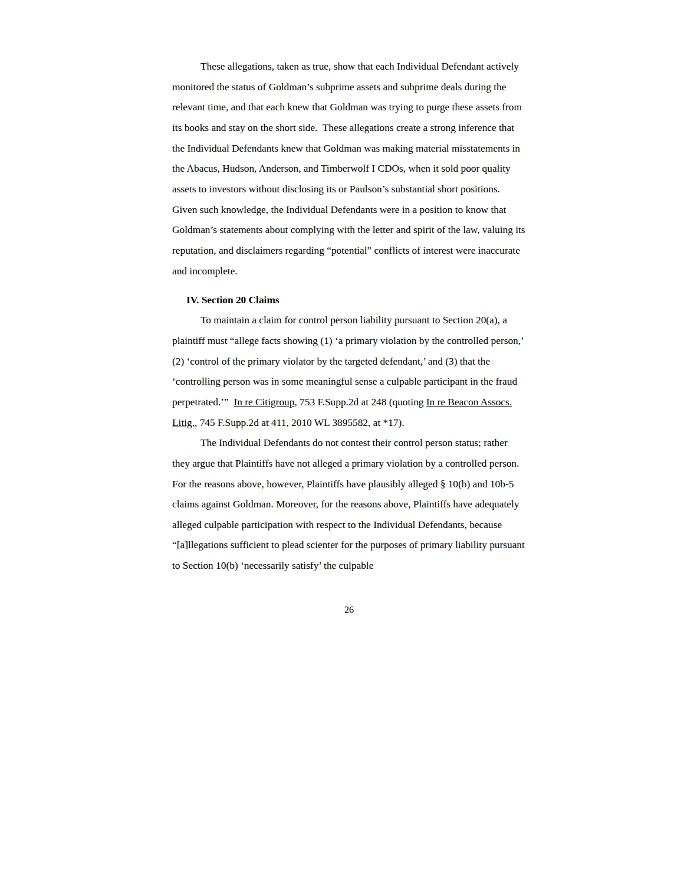These allegations, taken as true, show that each Individual Defendant actively monitored the status of Goldman’s subprime assets and subprime deals during the relevant time, and that each knew that Goldman was trying to purge these assets from its books and stay on the short side. These allegations create a strong inference that the Individual Defendants knew that Goldman was making material misstatements in the Abacus, Hudson, Anderson, and Timberwolf I CDOs, when it sold poor quality assets to investors without disclosing its or Paulson’s substantial short positions. Given such knowledge, the Individual Defendants were in a position to know that Goldman’s statements about complying with the letter and spirit of the law, valuing its reputation, and disclaimers regarding “potential” conflicts of interest were inaccurate and incomplete.
IV. Section 20 Claims
To maintain a claim for control person liability pursuant to Section 20(a), a plaintiff must “allege facts showing (1) ‘a primary violation by the controlled person,’ (2) ‘control of the primary violator by the targeted defendant,’ and (3) that the ‘controlling person was in some meaningful sense a culpable participant in the fraud perpetrated.’” In re Citigroup, 753 F.Supp.2d at 248 (quoting In re Beacon Assocs. Litig., 745 F.Supp.2d at 411, 2010 WL 3895582, at *17).
The Individual Defendants do not contest their control person status; rather they argue that Plaintiffs have not alleged a primary violation by a controlled person. For the reasons above, however, Plaintiffs have plausibly alleged § 10(b) and 10b-5 claims against Goldman. Moreover, for the reasons above, Plaintiffs have adequately alleged culpable participation with respect to the Individual Defendants, because “[a]llegations sufficient to plead scienter for the purposes of primary liability pursuant to Section 10(b) ‘necessarily satisfy’ the culpable
26